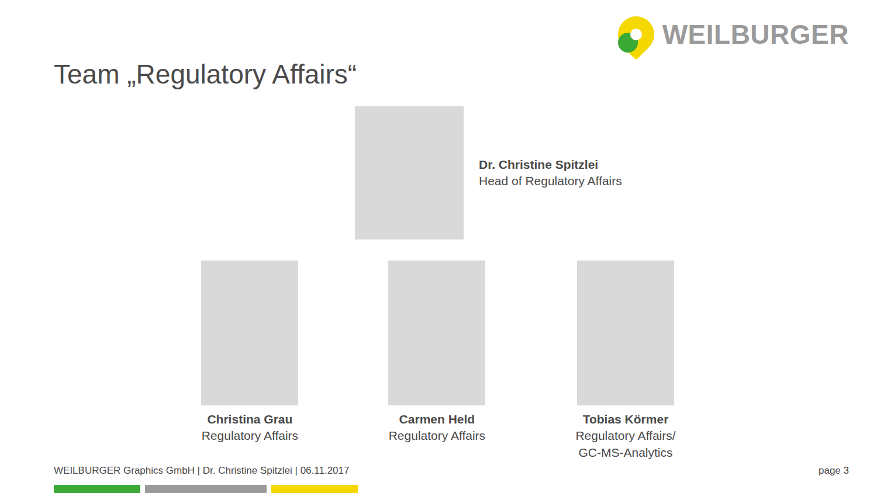WEILBURGER
Team „Regulatory Affairs“
Dr. Christine Spitzlei Head of Regulatory Affairs
Christina Grau Regulatory Affairs
Carmen Held Regulatory Affairs
Tobias Körmer Regulatory Affairs/
GC-MS-Analytics
WEILBURGER Graphics GmbH | Dr. Christine Spitzlei | 06.11.2017
page 3